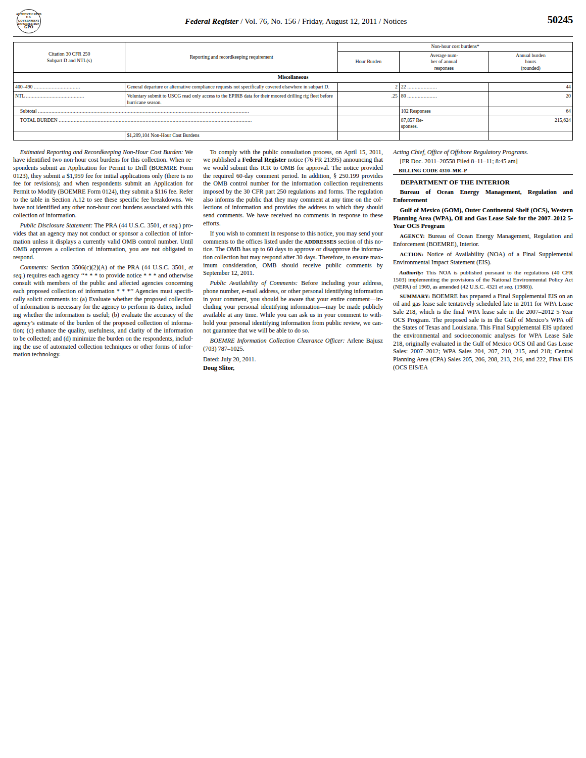AUTHENTICATED U.S. GOVERNMENT INFORMATION GPO
Federal Register / Vol. 76, No. 156 / Friday, August 12, 2011 / Notices
50245
| Citation 30 CFR 250 Subpart D and NTL(s) | Reporting and recordkeeping requirement | Non-hour cost burdens* |
| --- | --- | --- |
| Hour Burden | Average num- ber of annual responses | Annual burden hours (rounded) |
| Miscellaneous |
| 400–490 ............................... | General departure or alternative compliance requests not specifically covered elsewhere in subpart D. | 2 | 22 .................... | 44 |
| NTL ....................................... | Voluntary submit to USCG read only access to the EPIRB data for their moored drilling rig fleet before hurricane season. | .25 | 80 .................... | 20 |
| Subtotal ............................................................................................................................................. | | 102 Responses | 64 |
| TOTAL BURDEN ................................................................................................................................. | | 87,857 Re- sponses. | 215,624 |
| | $1,209,104 Non-Hour Cost Burdens | | | |
Estimated Reporting and Recordkeeping Non-Hour Cost Burden: We have identified two non-hour cost burdens for this collection. When respondents submit an Application for Permit to Drill (BOEMRE Form 0123), they submit a $1,959 fee for initial applications only (there is no fee for revisions); and when respondents submit an Application for Permit to Modify (BOEMRE Form 0124), they submit a $116 fee. Refer to the table in Section A.12 to see these specific fee breakdowns. We have not identified any other non-hour cost burdens associated with this collection of information.
Public Disclosure Statement: The PRA (44 U.S.C. 3501, et seq.) provides that an agency may not conduct or sponsor a collection of information unless it displays a currently valid OMB control number. Until OMB approves a collection of information, you are not obligated to respond.
Comments: Section 3506(c)(2)(A) of the PRA (44 U.S.C. 3501, et seq.) requires each agency ‘‘* * * to provide notice * * * and otherwise consult with members of the public and affected agencies concerning each proposed collection of information * * *’’ Agencies must specifically solicit comments to: (a) Evaluate whether the proposed collection of information is necessary for the agency to perform its duties, including whether the information is useful; (b) evaluate the accuracy of the agency’s estimate of the burden of the proposed collection of information; (c) enhance the quality, usefulness, and clarity of the information to be collected; and (d) minimize the burden on the respondents, including the use of automated collection techniques or other forms of information technology.
To comply with the public consultation process, on April 15, 2011, we published a Federal Register notice (76 FR 21395) announcing that we would submit this ICR to OMB for approval. The notice provided the required 60-day comment period. In addition, § 250.199 provides the OMB control number for the information collection requirements imposed by the 30 CFR part 250 regulations and forms. The regulation also informs the public that they may comment at any time on the collections of information and provides the address to which they should send comments. We have received no comments in response to these efforts.
If you wish to comment in response to this notice, you may send your comments to the offices listed under the ADDRESSES section of this notice. The OMB has up to 60 days to approve or disapprove the information collection but may respond after 30 days. Therefore, to ensure maximum consideration, OMB should receive public comments by September 12, 2011.
Public Availability of Comments: Before including your address, phone number, e-mail address, or other personal identifying information in your comment, you should be aware that your entire comment—including your personal identifying information—may be made publicly available at any time. While you can ask us in your comment to withhold your personal identifying information from public review, we cannot guarantee that we will be able to do so.
BOEMRE Information Collection Clearance Officer: Arlene Bajusz (703) 787–1025.
Dated: July 20, 2011.
Doug Slitor,
Acting Chief, Office of Offshore Regulatory Programs.
[FR Doc. 2011–20558 Filed 8–11–11; 8:45 am]
BILLING CODE 4310–MR–P
DEPARTMENT OF THE INTERIOR
Bureau of Ocean Energy Management, Regulation and Enforcement
Gulf of Mexico (GOM), Outer Continental Shelf (OCS), Western Planning Area (WPA), Oil and Gas Lease Sale for the 2007–2012 5-Year OCS Program
AGENCY: Bureau of Ocean Energy Management, Regulation and Enforcement (BOEMRE), Interior.
ACTION: Notice of Availability (NOA) of a Final Supplemental Environmental Impact Statement (EIS).
Authority: This NOA is published pursuant to the regulations (40 CFR 1503) implementing the provisions of the National Environmental Policy Act (NEPA) of 1969, as amended (42 U.S.C. 4321 et seq. (1988)).
SUMMARY: BOEMRE has prepared a Final Supplemental EIS on an oil and gas lease sale tentatively scheduled late in 2011 for WPA Lease Sale 218, which is the final WPA lease sale in the 2007–2012 5-Year OCS Program. The proposed sale is in the Gulf of Mexico’s WPA off the States of Texas and Louisiana. This Final Supplemental EIS updated the environmental and socioeconomic analyses for WPA Lease Sale 218, originally evaluated in the Gulf of Mexico OCS Oil and Gas Lease Sales: 2007–2012; WPA Sales 204, 207, 210, 215, and 218; Central Planning Area (CPA) Sales 205, 206, 208, 213, 216, and 222, Final EIS (OCS EIS/EA